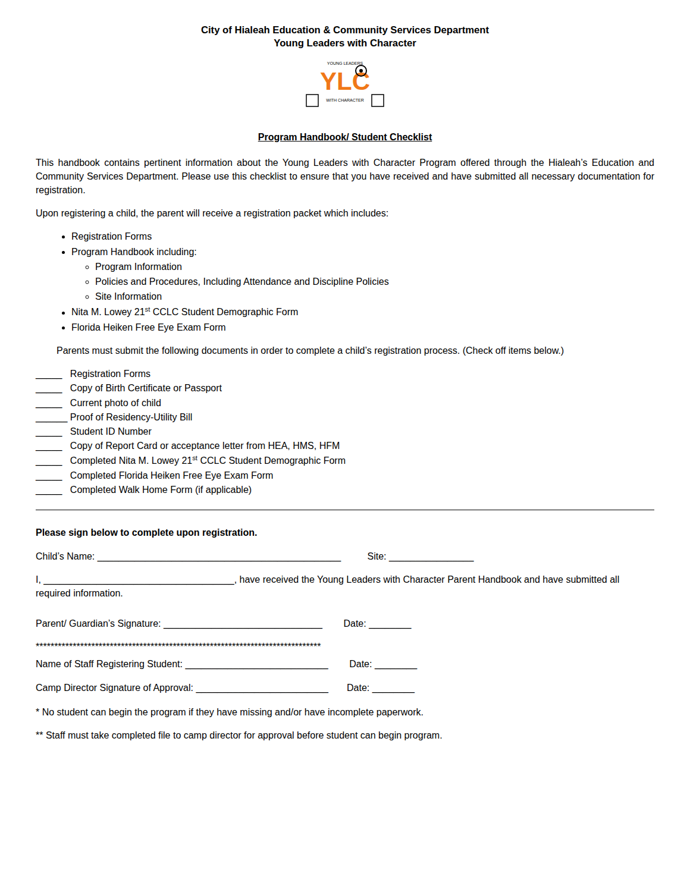City of Hialeah Education & Community Services Department
Young Leaders with Character
YOUNG LEADERS YLC WITH CHARACTER
Program Handbook/ Student Checklist
This handbook contains pertinent information about the Young Leaders with Character Program offered through the Hialeah’s Education and Community Services Department. Please use this checklist to ensure that you have received and have submitted all necessary documentation for registration.
Upon registering a child, the parent will receive a registration packet which includes:
Registration Forms
Program Handbook including:
Program Information
Policies and Procedures, Including Attendance and Discipline Policies
Site Information
Nita M. Lowey 21st CCLC Student Demographic Form
Florida Heiken Free Eye Exam Form
Parents must submit the following documents in order to complete a child’s registration process. (Check off items below.)
_____ Registration Forms
_____ Copy of Birth Certificate or Passport
_____ Current photo of child
______ Proof of Residency-Utility Bill
_____ Student ID Number
_____ Copy of Report Card or acceptance letter from HEA, HMS, HFM
_____ Completed Nita M. Lowey 21st CCLC Student Demographic Form
_____ Completed Florida Heiken Free Eye Exam Form
_____ Completed Walk Home Form (if applicable)
Please sign below to complete upon registration.
Child’s Name: ______________________________________________ Site: ________________
I, ____________________________________, have received the Young Leaders with Character Parent Handbook and have submitted all required information.
Parent/ Guardian’s Signature: ______________________________ Date: ________
*****************************************************************************
Name of Staff Registering Student: ___________________________ Date: ________
Camp Director Signature of Approval: _________________________ Date: ________
* No student can begin the program if they have missing and/or have incomplete paperwork.
** Staff must take completed file to camp director for approval before student can begin program.